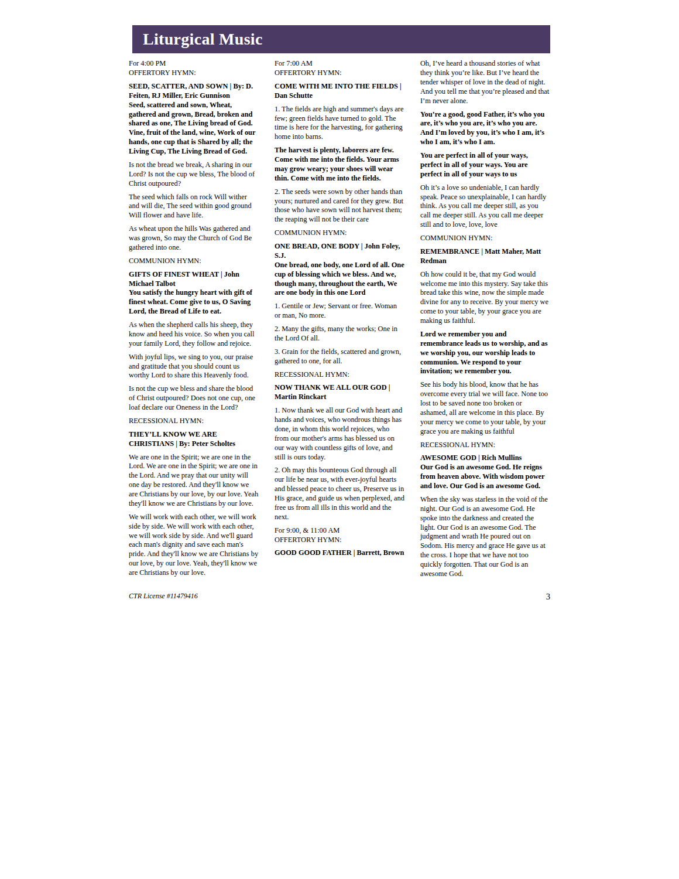Liturgical Music
For 4:00 PM
OFFERTORY HYMN:
SEED, SCATTER, AND SOWN | By: D. Feiten, RJ Miller, Eric Gunnison
Seed, scattered and sown, Wheat, gathered and grown, Bread, broken and shared as one, The Living bread of God. Vine, fruit of the land, wine, Work of our hands, one cup that is Shared by all; the Living Cup, The Living Bread of God.
Is not the bread we break, A sharing in our Lord? Is not the cup we bless, The blood of Christ outpoured?
The seed which falls on rock Will wither and will die, The seed within good ground Will flower and have life.
As wheat upon the hills Was gathered and was grown, So may the Church of God Be gathered into one.
COMMUNION HYMN:
GIFTS OF FINEST WHEAT | John Michael Talbot
You satisfy the hungry heart with gift of finest wheat. Come give to us, O Saving Lord, the Bread of Life to eat.
As when the shepherd calls his sheep, they know and heed his voice. So when you call your family Lord, they follow and rejoice.
With joyful lips, we sing to you, our praise and gratitude that you should count us worthy Lord to share this Heavenly food.
Is not the cup we bless and share the blood of Christ outpoured? Does not one cup, one loaf declare our Oneness in the Lord?
RECESSIONAL HYMN:
THEY’LL KNOW WE ARE CHRISTIANS | By: Peter Scholtes
We are one in the Spirit; we are one in the Lord. We are one in the Spirit; we are one in the Lord. And we pray that our unity will one day be restored. And they'll know we are Christians by our love, by our love. Yeah they'll know we are Christians by our love.
We will work with each other, we will work side by side. We will work with each other, we will work side by side. And we'll guard each man's dignity and save each man's pride. And they'll know we are Christians by our love, by our love. Yeah, they'll know we are Christians by our love.
For 7:00 AM
OFFERTORY HYMN:
COME WITH ME INTO THE FIELDS | Dan Schutte
1. The fields are high and summer's days are few; green fields have turned to gold. The time is here for the harvesting, for gathering home into barns.
The harvest is plenty, laborers are few. Come with me into the fields. Your arms may grow weary; your shoes will wear thin. Come with me into the fields.
2. The seeds were sown by other hands than yours; nurtured and cared for they grew. But those who have sown will not harvest them; the reaping will not be their care
COMMUNION HYMN:
ONE BREAD, ONE BODY | John Foley, S.J.
One bread, one body, one Lord of all. One cup of blessing which we bless. And we, though many, throughout the earth, We are one body in this one Lord
1. Gentile or Jew; Servant or free. Woman or man, No more.
2. Many the gifts, many the works; One in the Lord Of all.
3. Grain for the fields, scattered and grown, gathered to one, for all.
RECESSIONAL HYMN:
NOW THANK WE ALL OUR GOD | Martin Rinckart
1. Now thank we all our God with heart and hands and voices, who wondrous things has done, in whom this world rejoices, who from our mother's arms has blessed us on our way with countless gifts of love, and still is ours today.
2. Oh may this bounteous God through all our life be near us, with ever-joyful hearts and blessed peace to cheer us, Preserve us in His grace, and guide us when perplexed, and free us from all ills in this world and the next.
For 9:00, & 11:00 AM
OFFERTORY HYMN:
GOOD GOOD FATHER | Barrett, Brown
Oh, I’ve heard a thousand stories of what they think you’re like. But I’ve heard the tender whisper of love in the dead of night. And you tell me that you’re pleased and that I’m never alone.
You’re a good, good Father, it’s who you are, it’s who you are, it’s who you are. And I’m loved by you, it’s who I am, it’s who I am, it’s who I am.
You are perfect in all of your ways, perfect in all of your ways. You are perfect in all of your ways to us
Oh it’s a love so undeniable, I can hardly speak. Peace so unexplainable, I can hardly think. As you call me deeper still, as you call me deeper still. As you call me deeper still and to love, love, love
COMMUNION HYMN:
REMEMBRANCE | Matt Maher, Matt Redman
Oh how could it be, that my God would welcome me into this mystery. Say take this bread take this wine, now the simple made divine for any to receive. By your mercy we come to your table, by your grace you are making us faithful.
Lord we remember you and remembrance leads us to worship, and as we worship you, our worship leads to communion. We respond to your invitation; we remember you.
See his body his blood, know that he has overcome every trial we will face. None too lost to be saved none too broken or ashamed, all are welcome in this place. By your mercy we come to your table, by your grace you are making us faithful
RECESSIONAL HYMN:
AWESOME GOD | Rich Mullins
Our God is an awesome God. He reigns from heaven above. With wisdom power and love. Our God is an awesome God.
When the sky was starless in the void of the night. Our God is an awesome God. He spoke into the darkness and created the light. Our God is an awesome God. The judgment and wrath He poured out on Sodom. His mercy and grace He gave us at the cross. I hope that we have not too quickly forgotten. That our God is an awesome God.
CTR License #11479416 3